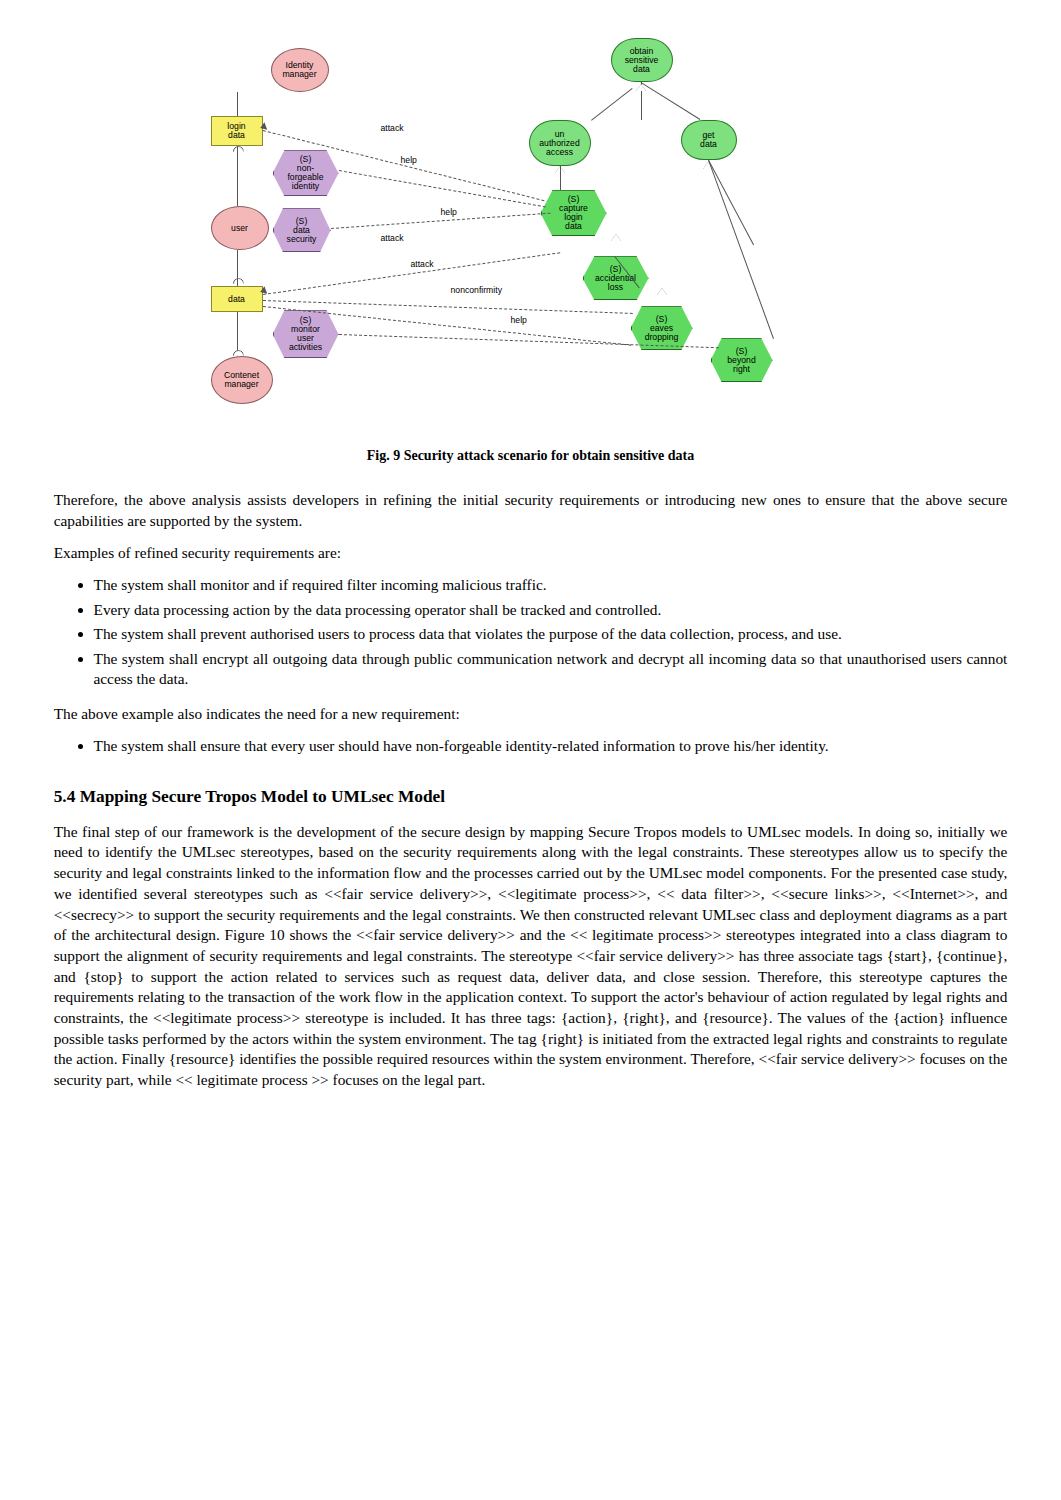Identity
manager
login
data
(S)
non-
forgeable
identity
user
(S)
data
security
data
(S)
monitor
user
activities
Contenet
manager
obtain
sensitive
data
un
authorized
access
get
data
(S)
capture
login
data
(S)
accidential
loss
(S)
eaves
dropping
(S)
beyond
right
attack
help
help
attack
attack
nonconfirmity
help
Fig. 9 Security attack scenario for obtain sensitive data
Therefore, the above analysis assists developers in refining the initial security requirements or introducing new ones to ensure that the above secure capabilities are supported by the system.
Examples of refined security requirements are:
The system shall monitor and if required filter incoming malicious traffic.
Every data processing action by the data processing operator shall be tracked and controlled.
The system shall prevent authorised users to process data that violates the purpose of the data collection, process, and use.
The system shall encrypt all outgoing data through public communication network and decrypt all incoming data so that unauthorised users cannot access the data.
The above example also indicates the need for a new requirement:
The system shall ensure that every user should have non-forgeable identity-related information to prove his/her identity.
5.4 Mapping Secure Tropos Model to UMLsec Model
The final step of our framework is the development of the secure design by mapping Secure Tropos models to UMLsec models. In doing so, initially we need to identify the UMLsec stereotypes, based on the security requirements along with the legal constraints. These stereotypes allow us to specify the security and legal constraints linked to the information flow and the processes carried out by the UMLsec model components. For the presented case study, we identified several stereotypes such as <<fair service delivery>>, <<legitimate process>>, << data filter>>, <<secure links>>, <<Internet>>, and <<secrecy>> to support the security requirements and the legal constraints. We then constructed relevant UMLsec class and deployment diagrams as a part of the architectural design. Figure 10 shows the <<fair service delivery>> and the << legitimate process>> stereotypes integrated into a class diagram to support the alignment of security requirements and legal constraints. The stereotype <<fair service delivery>> has three associate tags {start}, {continue}, and {stop} to support the action related to services such as request data, deliver data, and close session. Therefore, this stereotype captures the requirements relating to the transaction of the work flow in the application context. To support the actor's behaviour of action regulated by legal rights and constraints, the <<legitimate process>> stereotype is included. It has three tags: {action}, {right}, and {resource}. The values of the {action} influence possible tasks performed by the actors within the system environment. The tag {right} is initiated from the extracted legal rights and constraints to regulate the action. Finally {resource} identifies the possible required resources within the system environment. Therefore, <<fair service delivery>> focuses on the security part, while << legitimate process >> focuses on the legal part.